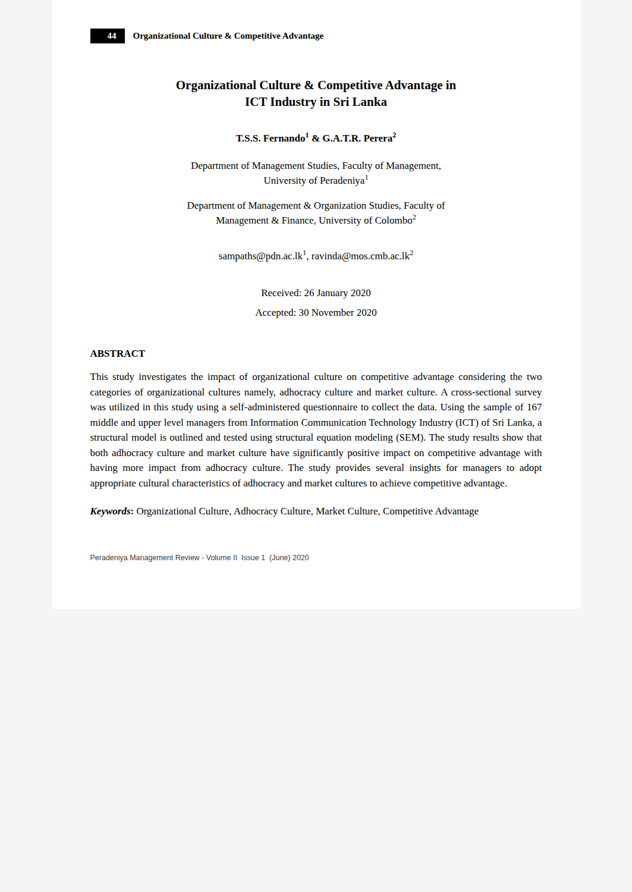44
Organizational Culture & Competitive Advantage
Organizational Culture & Competitive Advantage in
ICT Industry in Sri Lanka
T.S.S. Fernando1 & G.A.T.R. Perera2
Department of Management Studies, Faculty of Management,
University of Peradeniya1
Department of Management & Organization Studies, Faculty of
Management & Finance, University of Colombo2
sampaths@pdn.ac.lk1, ravinda@mos.cmb.ac.lk2
Received: 26 January 2020
Accepted: 30 November 2020
ABSTRACT
This study investigates the impact of organizational culture on competitive advantage considering the two categories of organizational cultures namely, adhocracy culture and market culture. A cross-sectional survey was utilized in this study using a self-administered questionnaire to collect the data. Using the sample of 167 middle and upper level managers from Information Communication Technology Industry (ICT) of Sri Lanka, a structural model is outlined and tested using structural equation modeling (SEM). The study results show that both adhocracy culture and market culture have significantly positive impact on competitive advantage with having more impact from adhocracy culture. The study provides several insights for managers to adopt appropriate cultural characteristics of adhocracy and market cultures to achieve competitive advantage.
Keywords: Organizational Culture, Adhocracy Culture, Market Culture, Competitive Advantage
Peradeniya Management Review - Volume II Issue 1 (June) 2020